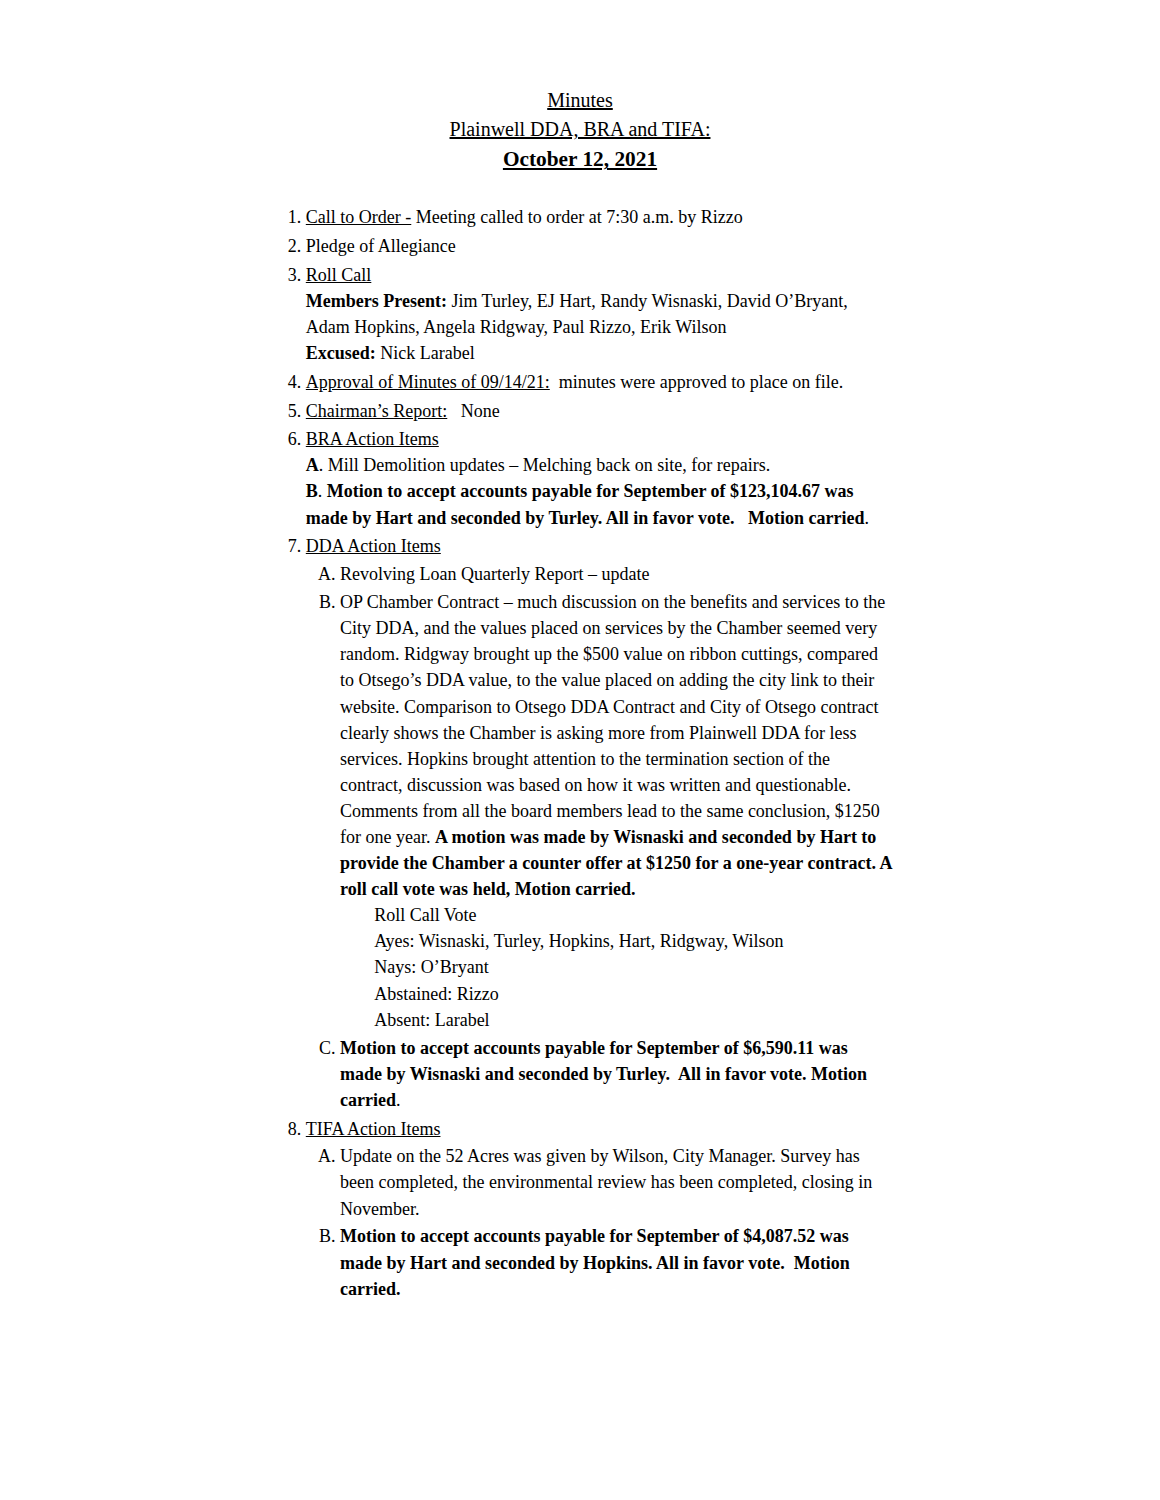Minutes Plainwell DDA, BRA and TIFA: October 12, 2021
Call to Order - Meeting called to order at 7:30 a.m. by Rizzo
Pledge of Allegiance
Roll Call
Members Present: Jim Turley, EJ Hart, Randy Wisnaski, David O’Bryant, Adam Hopkins, Angela Ridgway, Paul Rizzo, Erik Wilson
Excused: Nick Larabel
Approval of Minutes of 09/14/21: minutes were approved to place on file.
Chairman’s Report: None
BRA Action Items
A. Mill Demolition updates – Melching back on site, for repairs.
B. Motion to accept accounts payable for September of $123,104.67 was made by Hart and seconded by Turley. All in favor vote. Motion carried.
DDA Action Items
Revolving Loan Quarterly Report – update
OP Chamber Contract – much discussion on the benefits and services to the City DDA, and the values placed on services by the Chamber seemed very random. Ridgway brought up the $500 value on ribbon cuttings, compared to Otsego’s DDA value, to the value placed on adding the city link to their website. Comparison to Otsego DDA Contract and City of Otsego contract clearly shows the Chamber is asking more from Plainwell DDA for less services. Hopkins brought attention to the termination section of the contract, discussion was based on how it was written and questionable. Comments from all the board members lead to the same conclusion, $1250 for one year. A motion was made by Wisnaski and seconded by Hart to provide the Chamber a counter offer at $1250 for a one-year contract. A roll call vote was held, Motion carried.
Roll Call Vote
Ayes: Wisnaski, Turley, Hopkins, Hart, Ridgway, Wilson
Nays: O’Bryant
Abstained: Rizzo
Absent: Larabel
Motion to accept accounts payable for September of $6,590.11 was made by Wisnaski and seconded by Turley. All in favor vote. Motion carried.
TIFA Action Items
Update on the 52 Acres was given by Wilson, City Manager. Survey has been completed, the environmental review has been completed, closing in November.
Motion to accept accounts payable for September of $4,087.52 was made by Hart and seconded by Hopkins. All in favor vote. Motion carried.